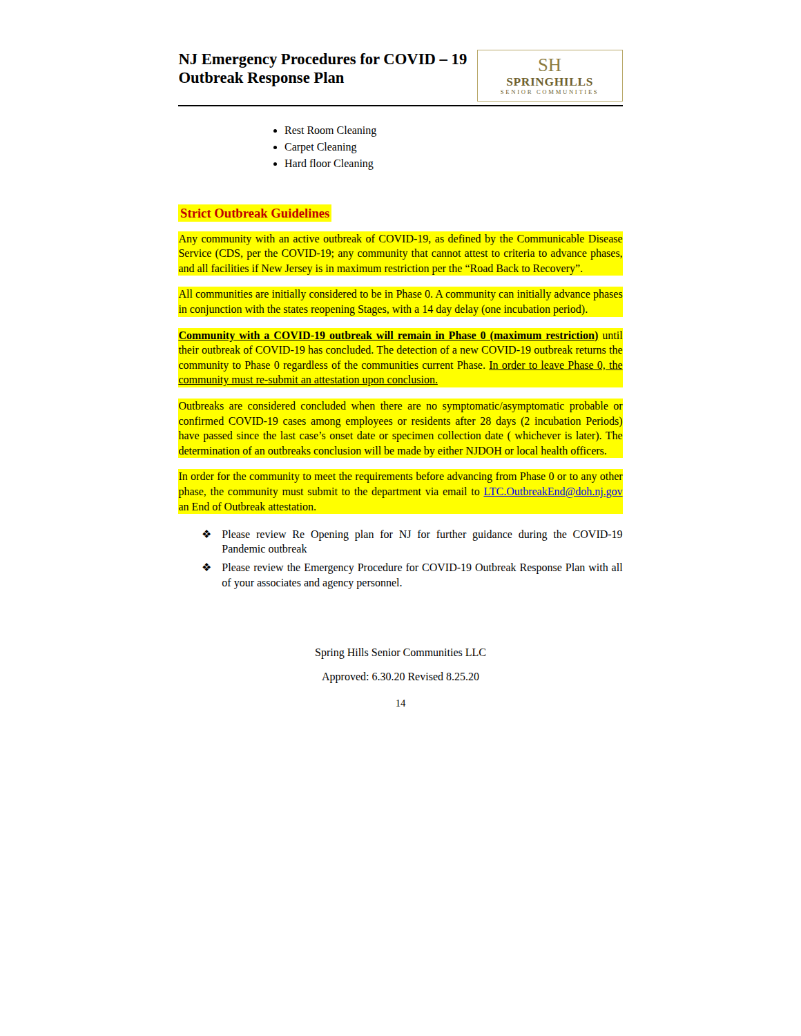NJ Emergency Procedures for COVID – 19 Outbreak Response Plan
SH SPRINGHILLS SENIOR COMMUNITIES
Rest Room Cleaning
Carpet Cleaning
Hard floor Cleaning
Strict Outbreak Guidelines
Any community with an active outbreak of COVID-19, as defined by the Communicable Disease Service (CDS, per the COVID-19; any community that cannot attest to criteria to advance phases, and all facilities if New Jersey is in maximum restriction per the “Road Back to Recovery”.
All communities are initially considered to be in Phase 0. A community can initially advance phases in conjunction with the states reopening Stages, with a 14 day delay (one incubation period).
Community with a COVID-19 outbreak will remain in Phase 0 (maximum restriction) until their outbreak of COVID-19 has concluded. The detection of a new COVID-19 outbreak returns the community to Phase 0 regardless of the communities current Phase. In order to leave Phase 0, the community must re-submit an attestation upon conclusion.
Outbreaks are considered concluded when there are no symptomatic/asymptomatic probable or confirmed COVID-19 cases among employees or residents after 28 days (2 incubation Periods) have passed since the last case’s onset date or specimen collection date ( whichever is later). The determination of an outbreaks conclusion will be made by either NJDOH or local health officers.
In order for the community to meet the requirements before advancing from Phase 0 or to any other phase, the community must submit to the department via email to LTC.OutbreakEnd@doh.nj.gov an End of Outbreak attestation.
Please review Re Opening plan for NJ for further guidance during the COVID-19 Pandemic outbreak
Please review the Emergency Procedure for COVID-19 Outbreak Response Plan with all of your associates and agency personnel.
Spring Hills Senior Communities LLC
Approved: 6.30.20 Revised 8.25.20
14